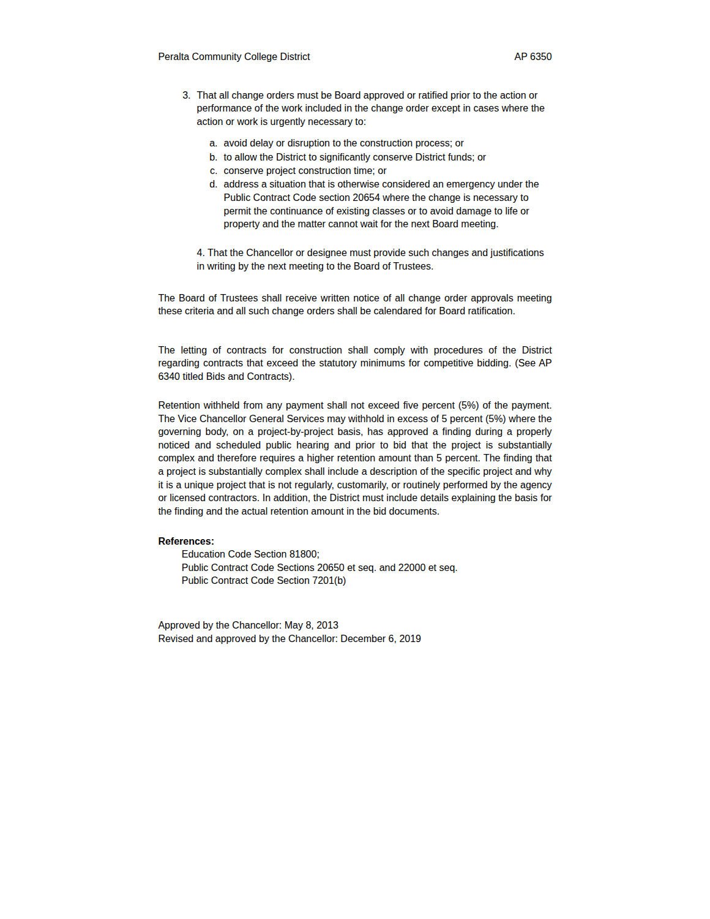Peralta Community College District
AP 6350
That all change orders must be Board approved or ratified prior to the action or performance of the work included in the change order except in cases where the action or work is urgently necessary to:
avoid delay or disruption to the construction process; or
to allow the District to significantly conserve District funds; or
conserve project construction time; or
address a situation that is otherwise considered an emergency under the Public Contract Code section 20654 where the change is necessary to permit the continuance of existing classes or to avoid damage to life or property and the matter cannot wait for the next Board meeting.
4. That the Chancellor or designee must provide such changes and justifications in writing by the next meeting to the Board of Trustees.
The Board of Trustees shall receive written notice of all change order approvals meeting these criteria and all such change orders shall be calendared for Board ratification.
The letting of contracts for construction shall comply with procedures of the District regarding contracts that exceed the statutory minimums for competitive bidding. (See AP 6340 titled Bids and Contracts).
Retention withheld from any payment shall not exceed five percent (5%) of the payment. The Vice Chancellor General Services may withhold in excess of 5 percent (5%) where the governing body, on a project-by-project basis, has approved a finding during a properly noticed and scheduled public hearing and prior to bid that the project is substantially complex and therefore requires a higher retention amount than 5 percent. The finding that a project is substantially complex shall include a description of the specific project and why it is a unique project that is not regularly, customarily, or routinely performed by the agency or licensed contractors. In addition, the District must include details explaining the basis for the finding and the actual retention amount in the bid documents.
References:
Education Code Section 81800;
Public Contract Code Sections 20650 et seq. and 22000 et seq.
Public Contract Code Section 7201(b)
Approved by the Chancellor: May 8, 2013
Revised and approved by the Chancellor: December 6, 2019